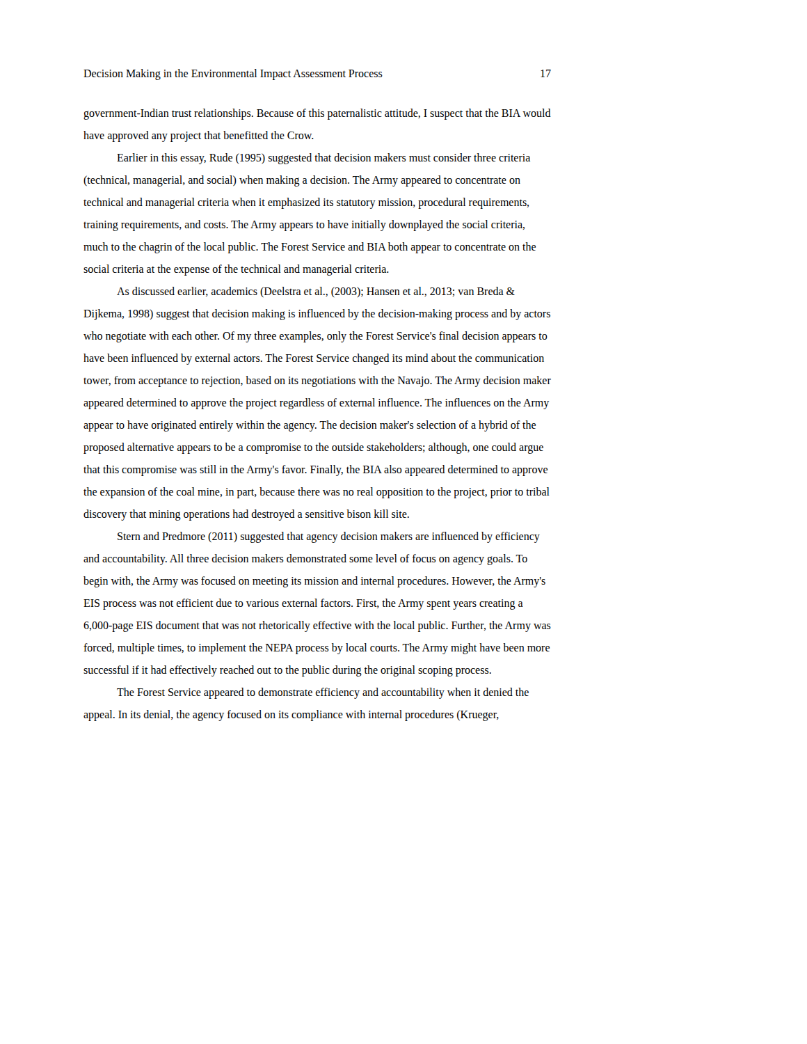Decision Making in the Environmental Impact Assessment Process 17
government-Indian trust relationships. Because of this paternalistic attitude, I suspect that the BIA would have approved any project that benefitted the Crow.
Earlier in this essay, Rude (1995) suggested that decision makers must consider three criteria (technical, managerial, and social) when making a decision. The Army appeared to concentrate on technical and managerial criteria when it emphasized its statutory mission, procedural requirements, training requirements, and costs. The Army appears to have initially downplayed the social criteria, much to the chagrin of the local public. The Forest Service and BIA both appear to concentrate on the social criteria at the expense of the technical and managerial criteria.
As discussed earlier, academics (Deelstra et al., (2003); Hansen et al., 2013; van Breda & Dijkema, 1998) suggest that decision making is influenced by the decision-making process and by actors who negotiate with each other. Of my three examples, only the Forest Service's final decision appears to have been influenced by external actors. The Forest Service changed its mind about the communication tower, from acceptance to rejection, based on its negotiations with the Navajo. The Army decision maker appeared determined to approve the project regardless of external influence. The influences on the Army appear to have originated entirely within the agency. The decision maker's selection of a hybrid of the proposed alternative appears to be a compromise to the outside stakeholders; although, one could argue that this compromise was still in the Army's favor. Finally, the BIA also appeared determined to approve the expansion of the coal mine, in part, because there was no real opposition to the project, prior to tribal discovery that mining operations had destroyed a sensitive bison kill site.
Stern and Predmore (2011) suggested that agency decision makers are influenced by efficiency and accountability. All three decision makers demonstrated some level of focus on agency goals. To begin with, the Army was focused on meeting its mission and internal procedures. However, the Army's EIS process was not efficient due to various external factors. First, the Army spent years creating a 6,000-page EIS document that was not rhetorically effective with the local public. Further, the Army was forced, multiple times, to implement the NEPA process by local courts. The Army might have been more successful if it had effectively reached out to the public during the original scoping process.
The Forest Service appeared to demonstrate efficiency and accountability when it denied the appeal. In its denial, the agency focused on its compliance with internal procedures (Krueger,